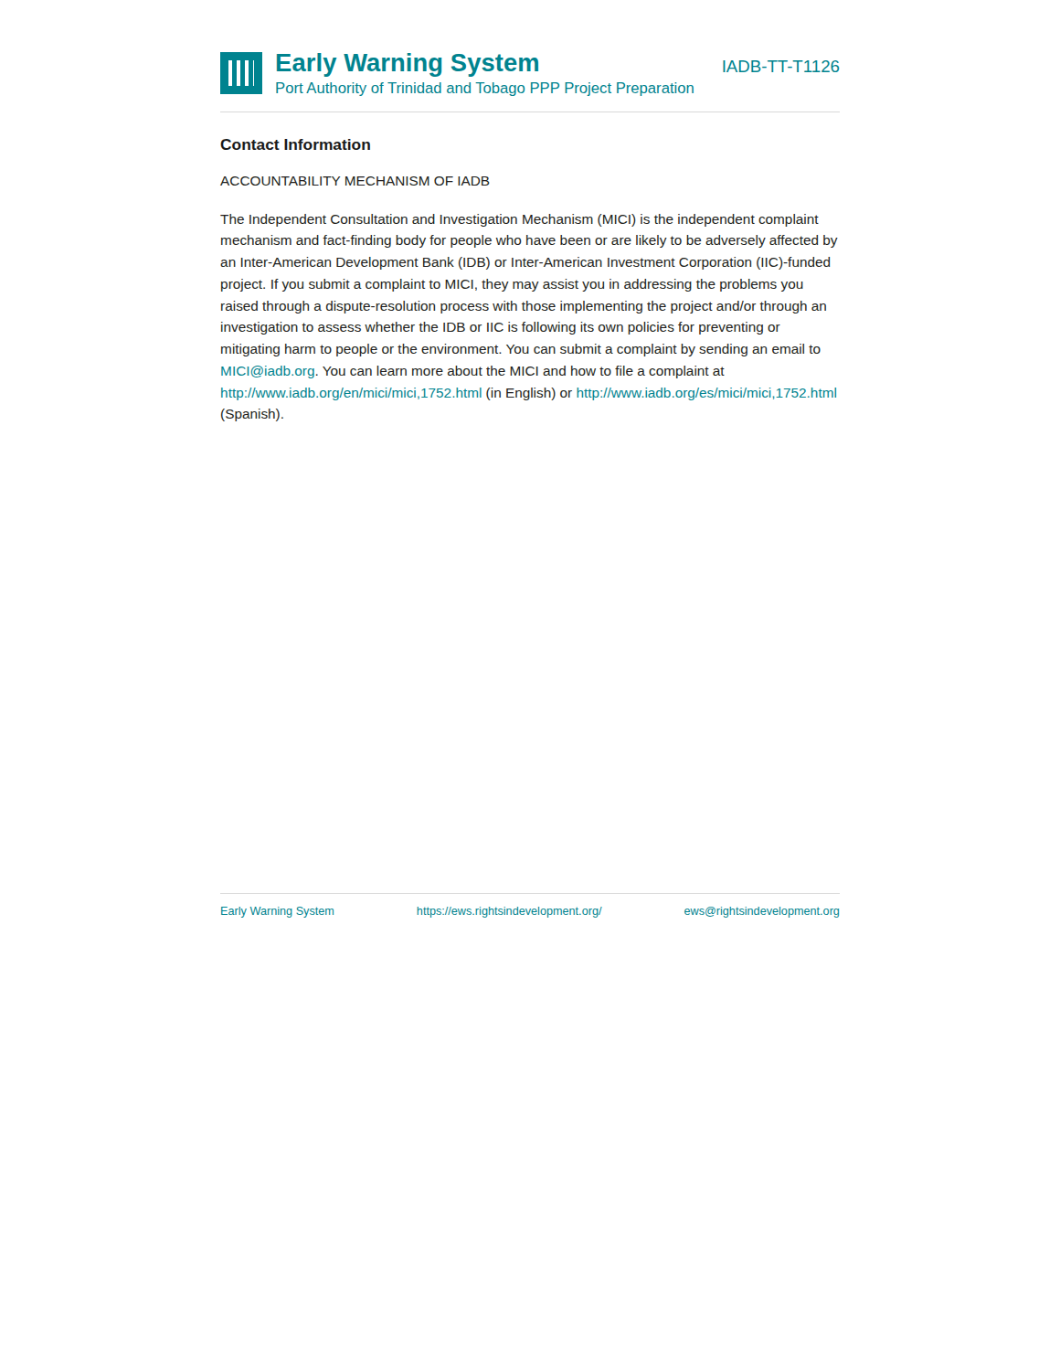Early Warning System
Port Authority of Trinidad and Tobago PPP Project Preparation
IADB-TT-T1126
Contact Information
ACCOUNTABILITY MECHANISM OF IADB
The Independent Consultation and Investigation Mechanism (MICI) is the independent complaint mechanism and fact-finding body for people who have been or are likely to be adversely affected by an Inter-American Development Bank (IDB) or Inter-American Investment Corporation (IIC)-funded project. If you submit a complaint to MICI, they may assist you in addressing the problems you raised through a dispute-resolution process with those implementing the project and/or through an investigation to assess whether the IDB or IIC is following its own policies for preventing or mitigating harm to people or the environment. You can submit a complaint by sending an email to MICI@iadb.org. You can learn more about the MICI and how to file a complaint at http://www.iadb.org/en/mici/mici,1752.html (in English) or http://www.iadb.org/es/mici/mici,1752.html (Spanish).
Early Warning System
https://ews.rightsindevelopment.org/
ews@rightsindevelopment.org